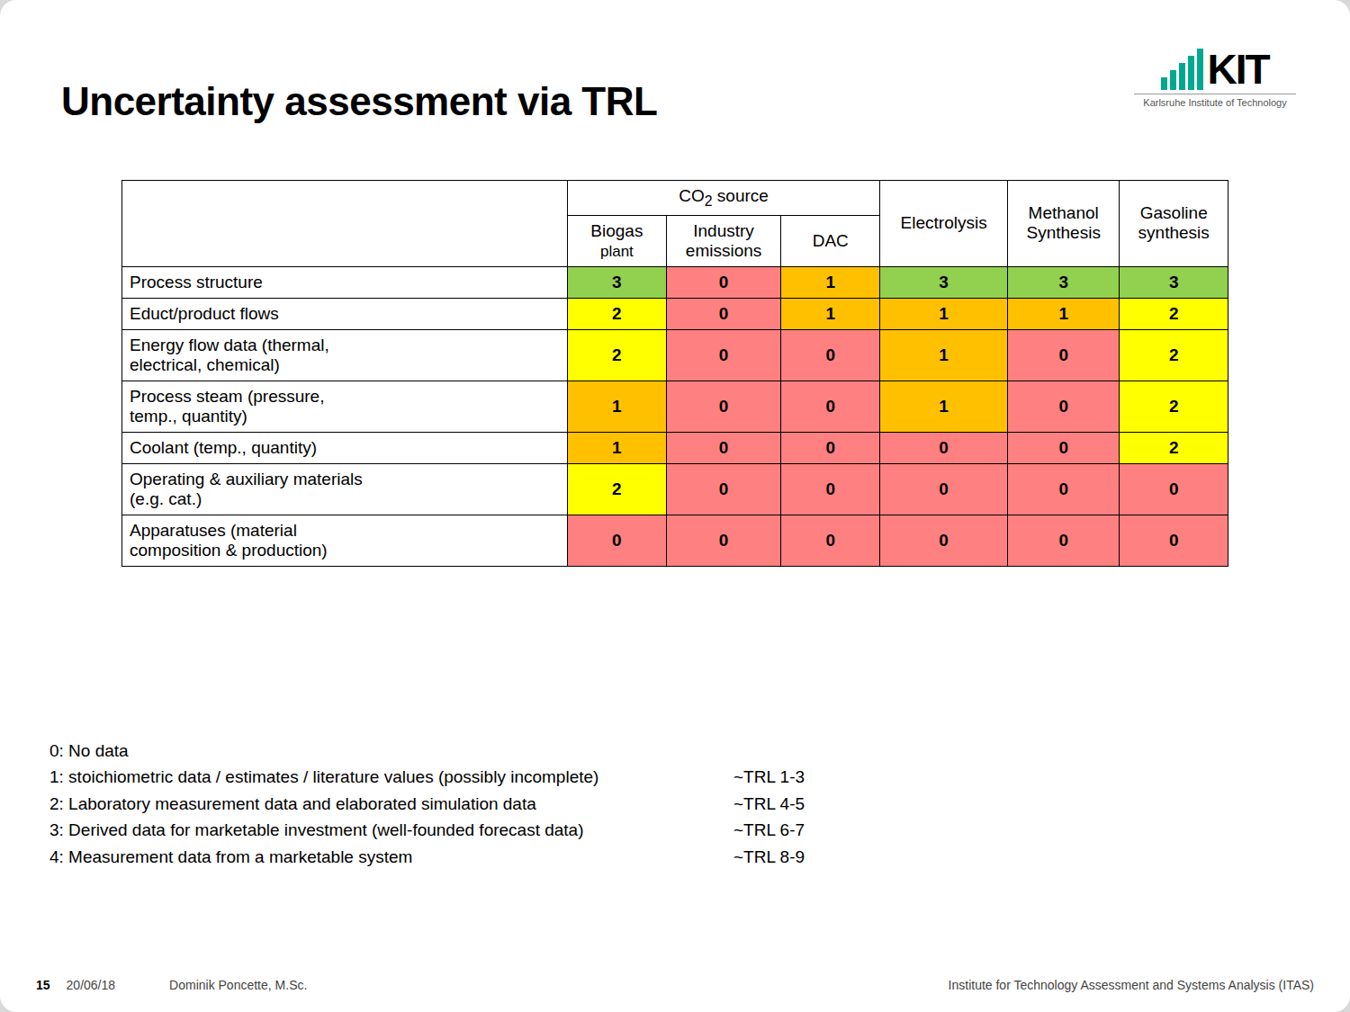Uncertainty assessment via TRL
KIT
Karlsruhe Institute of Technology
| | CO 2 source | Electrolysis | Methanol Synthesis | Gasoline synthesis |
| --- | --- | --- | --- | --- |
| Biogas plant | Industry emissions | DAC |
| Process structure | 3 | 0 | 1 | 3 | 3 | 3 |
| Educt/product flows | 2 | 0 | 1 | 1 | 1 | 2 |
| Energy flow data (thermal, electrical, chemical) | 2 | 0 | 0 | 1 | 0 | 2 |
| Process steam (pressure, temp., quantity) | 1 | 0 | 0 | 1 | 0 | 2 |
| Coolant (temp., quantity) | 1 | 0 | 0 | 0 | 0 | 2 |
| Operating & auxiliary materials (e.g. cat.) | 2 | 0 | 0 | 0 | 0 | 0 |
| Apparatuses (material composition & production) | 0 | 0 | 0 | 0 | 0 | 0 |
0: No data
1: stoichiometric data / estimates / literature values (possibly incomplete)
~TRL 1-3
2: Laboratory measurement data and elaborated simulation data
~TRL 4-5
3: Derived data for marketable investment (well-founded forecast data)
~TRL 6-7
4: Measurement data from a marketable system
~TRL 8-9
15 20/06/18 Dominik Poncette, M.Sc. Institute for Technology Assessment and Systems Analysis (ITAS)